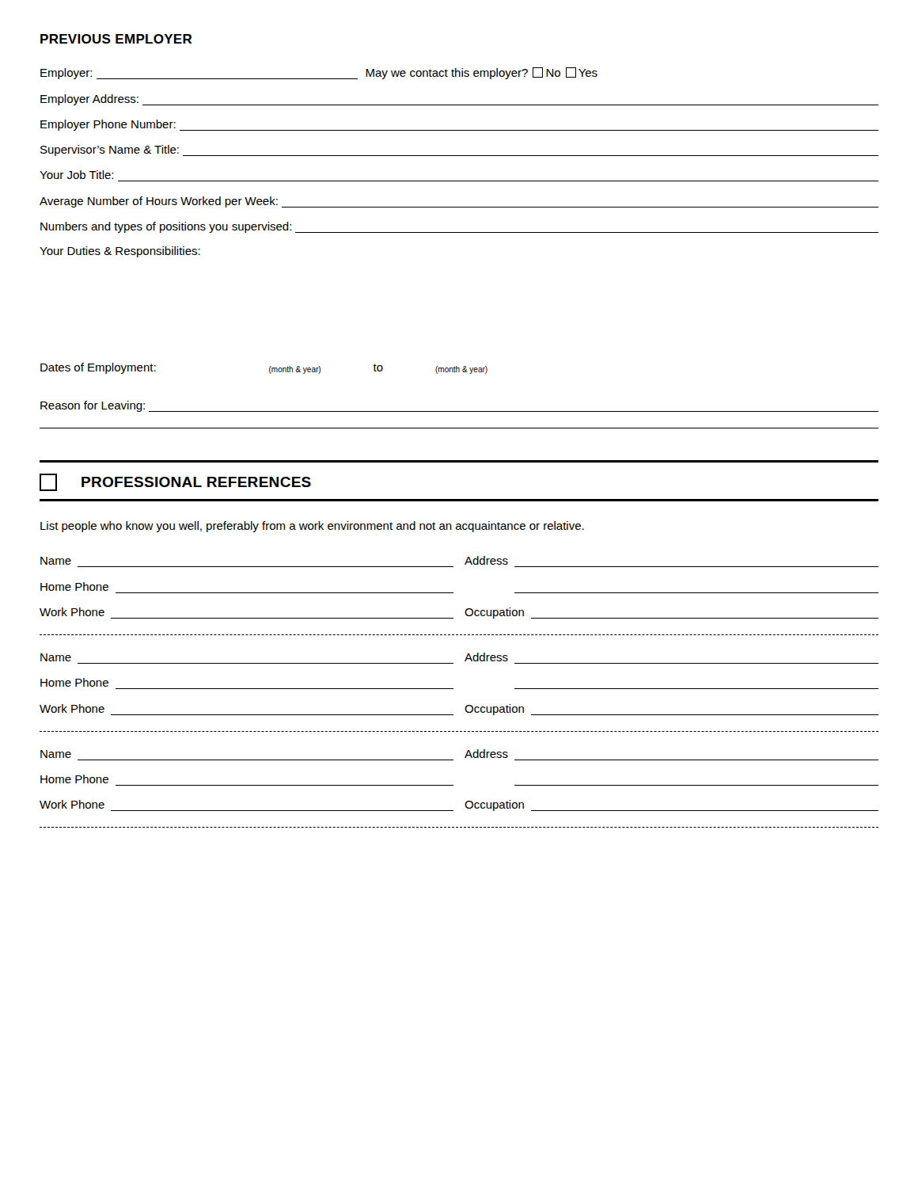PREVIOUS EMPLOYER
Employer: May we contact this employer? No Yes
Employer Address:
Employer Phone Number:
Supervisor’s Name & Title:
Your Job Title:
Average Number of Hours Worked per Week:
Numbers and types of positions you supervised:
Your Duties & Responsibilities:
Dates of Employment:
(month & year)
to
(month & year)
Reason for Leaving:
PROFESSIONAL REFERENCES
List people who know you well, preferably from a work environment and not an acquaintance or relative.
Name
Home Phone
Work Phone
Address
Address
Occupation
Name
Home Phone
Work Phone
Address
Address
Occupation
Name
Home Phone
Work Phone
Address
Address
Occupation